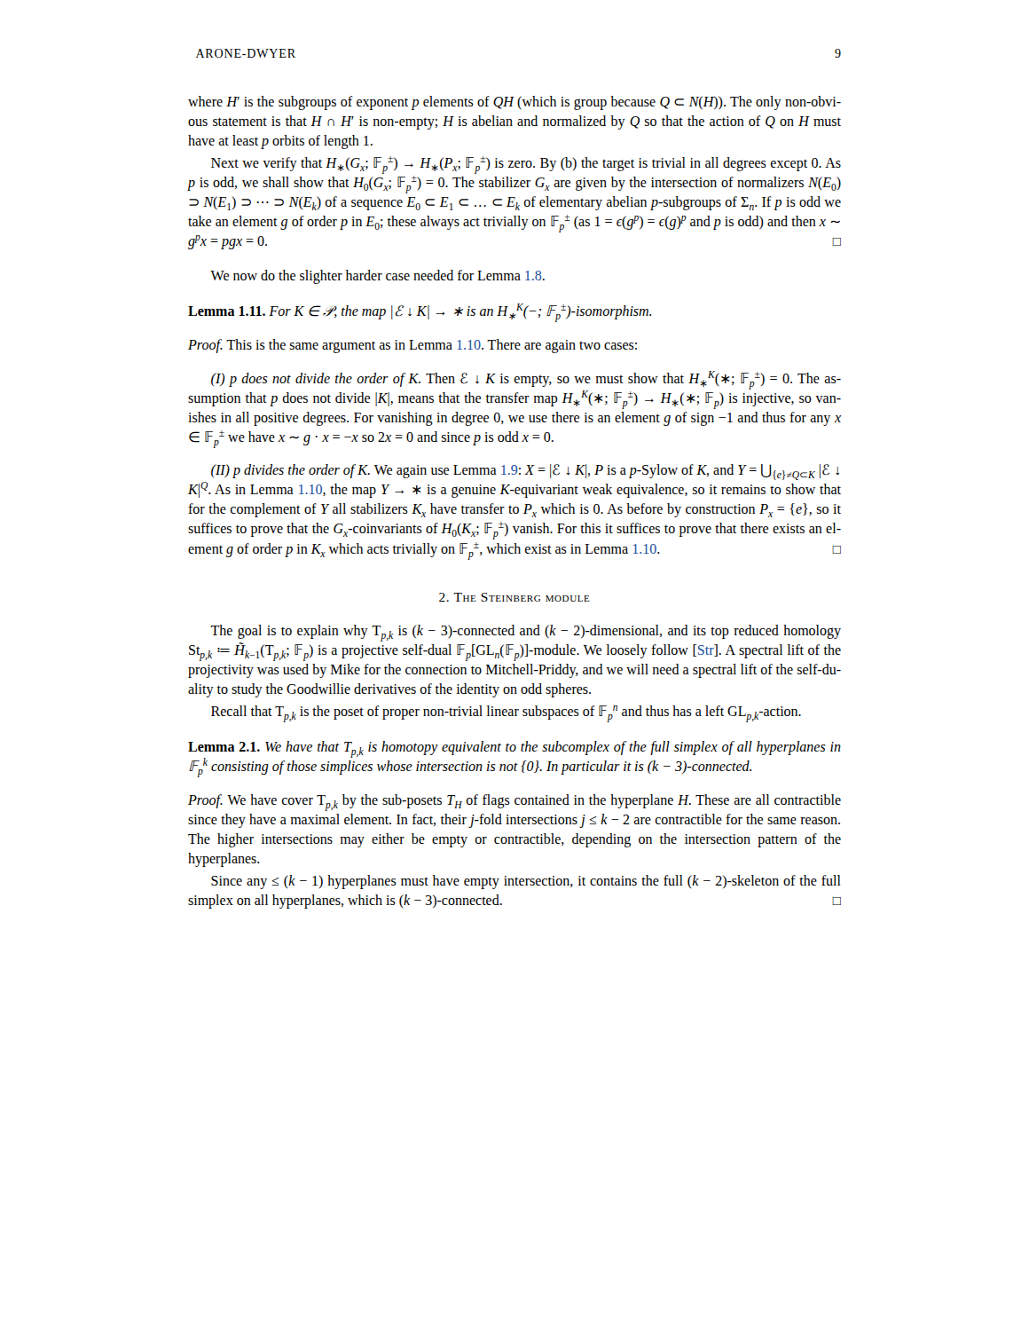ARONE-DWYER 9
where H′ is the subgroups of exponent p elements of QH (which is group because Q ⊂ N(H)). The only non-obvious statement is that H ∩ H′ is non-empty; H is abelian and normalized by Q so that the action of Q on H must have at least p orbits of length 1.
Next we verify that H∗(Gx; 𝔽p±) → H∗(Px; 𝔽p±) is zero. By (b) the target is trivial in all degrees except 0. As p is odd, we shall show that H0(Gx; 𝔽p±) = 0. The stabilizer Gx are given by the intersection of normalizers N(E0) ⊃ N(E1) ⊃ ⋯ ⊃ N(Ek) of a sequence E0 ⊂ E1 ⊂ … ⊂ Ek of elementary abelian p-subgroups of Σn. If p is odd we take an element g of order p in E0; these always act trivially on 𝔽p± (as 1 = ϵ(gp) = ϵ(g)p and p is odd) and then x ∼ gpx = pgx = 0.
We now do the slighter harder case needed for Lemma 1.8.
Lemma 1.11. For K ∈ 𝒫, the map |ℰ ↓ K| → ∗ is an H∗K(−; 𝔽p±)-isomorphism.
Proof. This is the same argument as in Lemma 1.10. There are again two cases:
(I) p does not divide the order of K. Then ℰ ↓ K is empty, so we must show that H∗K(∗; 𝔽p±) = 0. The assumption that p does not divide |K|, means that the transfer map H∗K(∗; 𝔽p±) → H∗(∗; 𝔽p) is injective, so vanishes in all positive degrees. For vanishing in degree 0, we use there is an element g of sign −1 and thus for any x ∈ 𝔽p± we have x ∼ g · x = −x so 2x = 0 and since p is odd x = 0.
(II) p divides the order of K. We again use Lemma 1.9: X = |ℰ ↓ K|, P is a p-Sylow of K, and Y = ⋃{e}≠Q⊂K |ℰ ↓ K|Q. As in Lemma 1.10, the map Y → ∗ is a genuine K-equivariant weak equivalence, so it remains to show that for the complement of Y all stabilizers Kx have transfer to Px which is 0. As before by construction Px = {e}, so it suffices to prove that the Gx-coinvariants of H0(Kx; 𝔽p±) vanish. For this it suffices to prove that there exists an element g of order p in Kx which acts trivially on 𝔽p±, which exist as in Lemma 1.10.
2. The Steinberg module
The goal is to explain why Tp,k is (k − 3)-connected and (k − 2)-dimensional, and its top reduced homology Stp,k ≔ H̃k−1(Tp,k; 𝔽p) is a projective self-dual 𝔽p[GLn(𝔽p)]-module. We loosely follow [Str]. A spectral lift of the projectivity was used by Mike for the connection to Mitchell-Priddy, and we will need a spectral lift of the self-duality to study the Goodwillie derivatives of the identity on odd spheres.
Recall that Tp,k is the poset of proper non-trivial linear subspaces of 𝔽pn and thus has a left GLp,k-action.
Lemma 2.1. We have that Tp,k is homotopy equivalent to the subcomplex of the full simplex of all hyperplanes in 𝔽pk consisting of those simplices whose intersection is not {0}. In particular it is (k − 3)-connected.
Proof. We have cover Tp,k by the sub-posets TH of flags contained in the hyperplane H. These are all contractible since they have a maximal element. In fact, their j-fold intersections j ≤ k − 2 are contractible for the same reason. The higher intersections may either be empty or contractible, depending on the intersection pattern of the hyperplanes.
Since any ≤ (k − 1) hyperplanes must have empty intersection, it contains the full (k − 2)-skeleton of the full simplex on all hyperplanes, which is (k − 3)-connected.